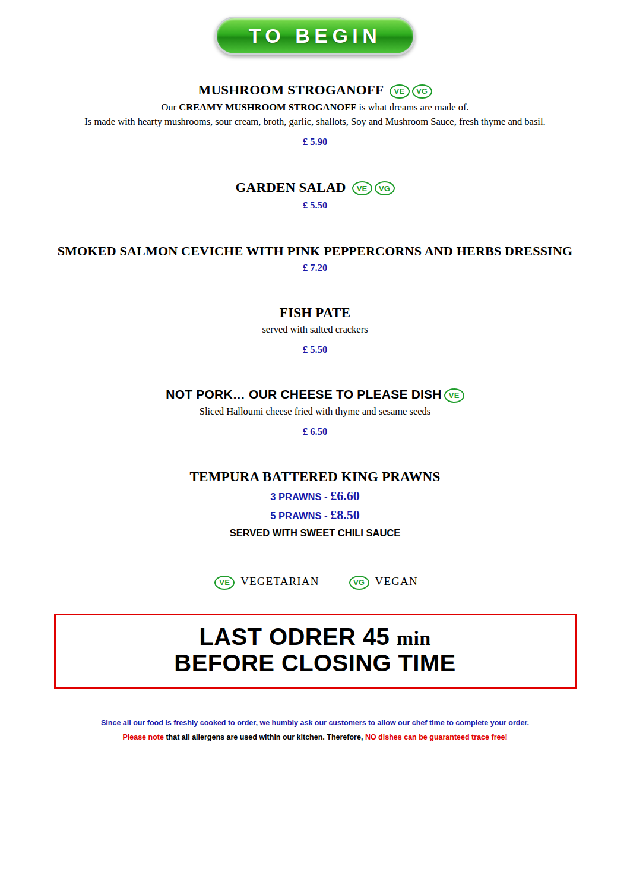TO BEGIN
MUSHROOM STROGANOFF VE VG
Our CREAMY MUSHROOM STROGANOFF is what dreams are made of.
Is made with hearty mushrooms, sour cream, broth, garlic, shallots, Soy and Mushroom Sauce, fresh thyme and basil.
£ 5.90
GARDEN SALAD VE VG
£ 5.50
SMOKED SALMON CEVICHE WITH PINK PEPPERCORNS AND HERBS DRESSING
£ 7.20
FISH PATE
served with salted crackers
£ 5.50
NOT PORK… OUR CHEESE TO PLEASE DISHVE
Sliced Halloumi cheese fried with thyme and sesame seeds
£ 6.50
TEMPURA BATTERED KING PRAWNS
3 PRAWNS - £6.60
5 PRAWNS - £8.50
SERVED WITH SWEET CHILI SAUCE
VE VEGETARIAN
VG VEGAN
LAST ODRER 45 min
BEFORE CLOSING TIME
Since all our food is freshly cooked to order, we humbly ask our customers to allow our chef time to complete your order.
Please note that all allergens are used within our kitchen. Therefore, NO dishes can be guaranteed trace free!